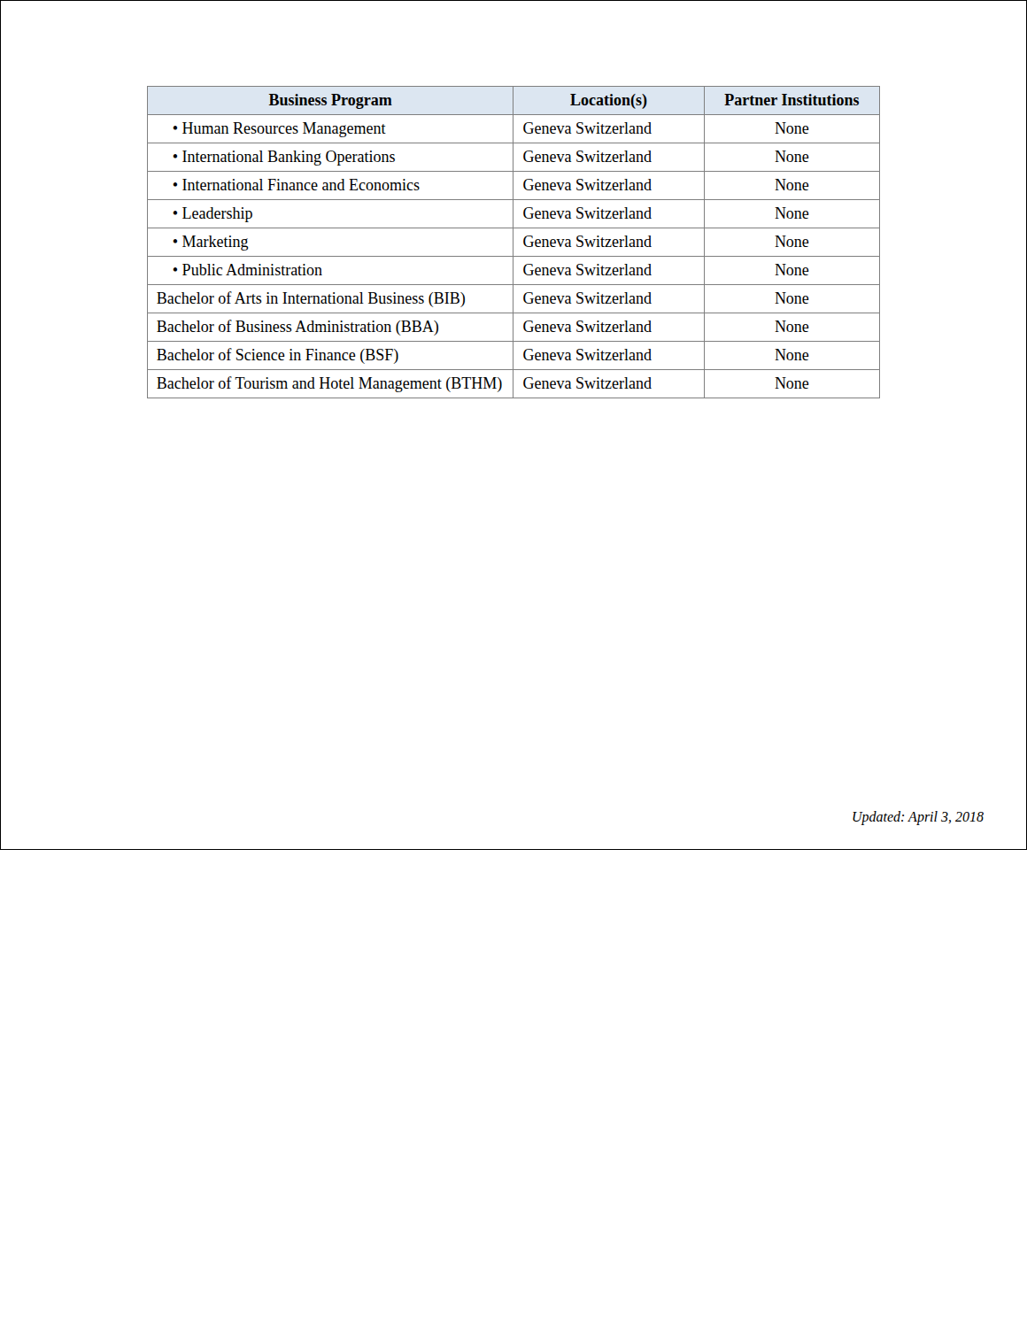| Business Program | Location(s) | Partner Institutions |
| --- | --- | --- |
| • Human Resources Management | Geneva Switzerland | None |
| • International Banking Operations | Geneva Switzerland | None |
| • International Finance and Economics | Geneva Switzerland | None |
| • Leadership | Geneva Switzerland | None |
| • Marketing | Geneva Switzerland | None |
| • Public Administration | Geneva Switzerland | None |
| Bachelor of Arts in International Business (BIB) | Geneva Switzerland | None |
| Bachelor of Business Administration (BBA) | Geneva Switzerland | None |
| Bachelor of Science in Finance (BSF) | Geneva Switzerland | None |
| Bachelor of Tourism and Hotel Management (BTHM) | Geneva Switzerland | None |
Updated: April 3, 2018